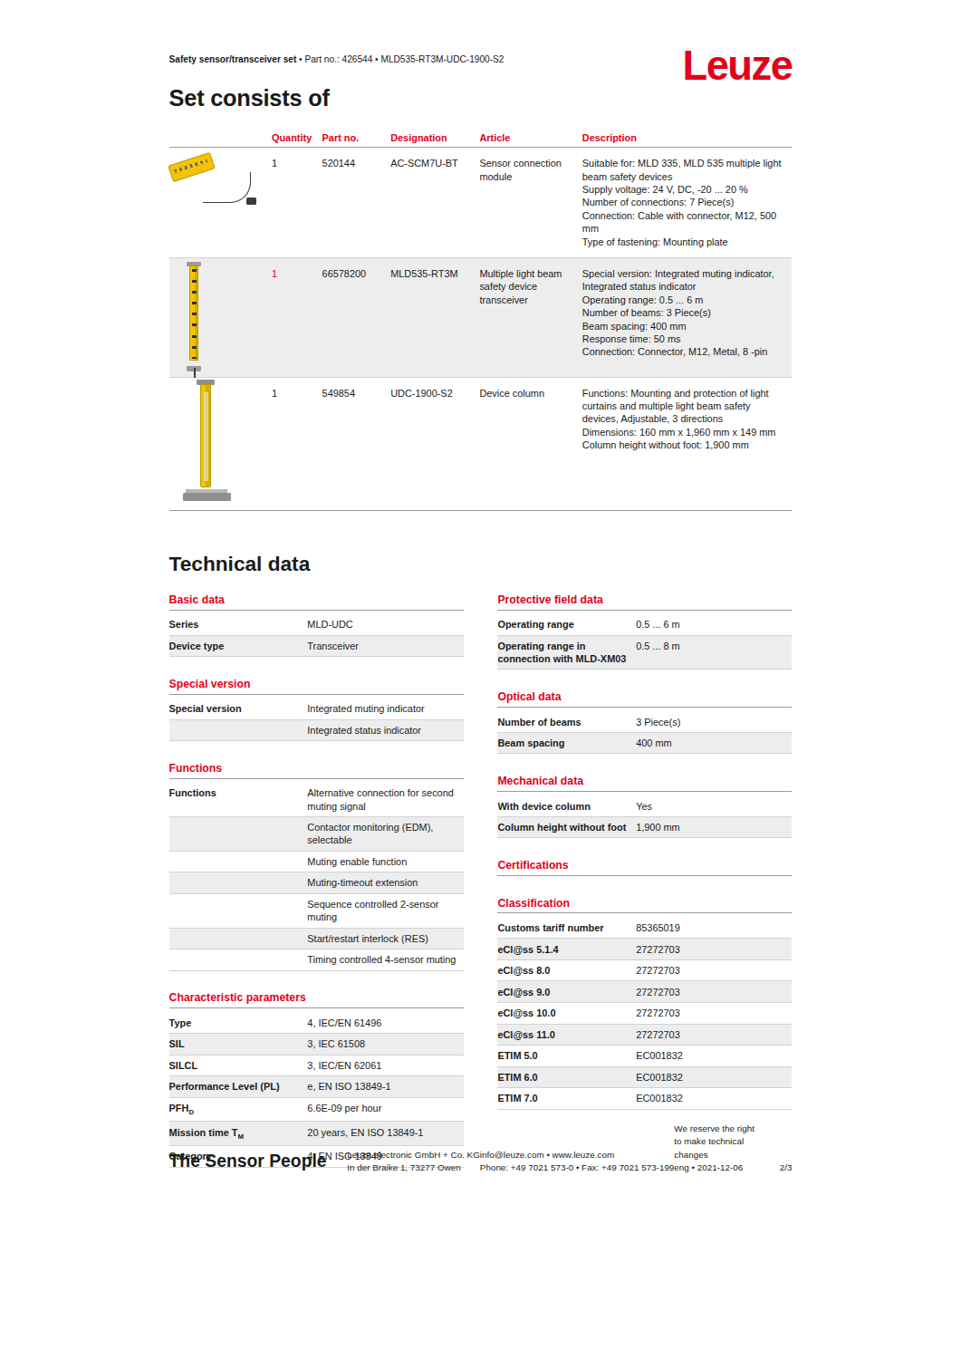Safety sensor/transceiver set • Part no.: 426544 • MLD535-RT3M-UDC-1900-S2
Set consists of
Leuze
| | Quantity | Part no. | Designation | Article | Description |
| --- | --- | --- | --- | --- | --- |
| | 1 | 520144 | AC-SCM7U-BT | Sensor connection module | Suitable for: MLD 335, MLD 535 multiple light beam safety devices Supply voltage: 24 V, DC, -20 ... 20 % Number of connections: 7 Piece(s) Connection: Cable with connector, M12, 500 mm Type of fastening: Mounting plate |
| | 1 | 66578200 | MLD535-RT3M | Multiple light beam safety device transceiver | Special version: Integrated muting indicator, Integrated status indicator Operating range: 0.5 ... 6 m Number of beams: 3 Piece(s) Beam spacing: 400 mm Response time: 50 ms Connection: Connector, M12, Metal, 8 -pin |
| | 1 | 549854 | UDC-1900-S2 | Device column | Functions: Mounting and protection of light curtains and multiple light beam safety devices, Adjustable, 3 directions Dimensions: 160 mm x 1,960 mm x 149 mm Column height without foot: 1,900 mm |
Technical data
Basic data
| Series | MLD-UDC |
| Device type | Transceiver |
Special version
| Special version | Integrated muting indicator |
| | Integrated status indicator |
Functions
| Functions | Alternative connection for second muting signal |
| | Contactor monitoring (EDM), selectable |
| | Muting enable function |
| | Muting-timeout extension |
| | Sequence controlled 2-sensor muting |
| | Start/restart interlock (RES) |
| | Timing controlled 4-sensor muting |
Characteristic parameters
| Type | 4, IEC/EN 61496 |
| SIL | 3, IEC 61508 |
| SILCL | 3, IEC/EN 62061 |
| Performance Level (PL) | e, EN ISO 13849-1 |
| PFH D | 6.6E-09 per hour |
| Mission time T M | 20 years, EN ISO 13849-1 |
| Category | 4, EN ISO 13849 |
Protective field data
| Operating range | 0.5 ... 6 m |
| Operating range in connection with MLD-XM03 | 0.5 ... 8 m |
Optical data
| Number of beams | 3 Piece(s) |
| Beam spacing | 400 mm |
Mechanical data
| With device column | Yes |
| Column height without foot | 1,900 mm |
Certifications
Classification
| Customs tariff number | 85365019 |
| eCl@ss 5.1.4 | 27272703 |
| eCl@ss 8.0 | 27272703 |
| eCl@ss 9.0 | 27272703 |
| eCl@ss 10.0 | 27272703 |
| eCl@ss 11.0 | 27272703 |
| ETIM 5.0 | EC001832 |
| ETIM 6.0 | EC001832 |
| ETIM 7.0 | EC001832 |
The Sensor People
Leuze electronic GmbH + Co. KG
In der Braike 1, 73277 Owen
info@leuze.com • www.leuze.com
Phone: +49 7021 573-0 • Fax: +49 7021 573-199
We reserve the right to make technical changes
eng • 2021-12-06
2/3